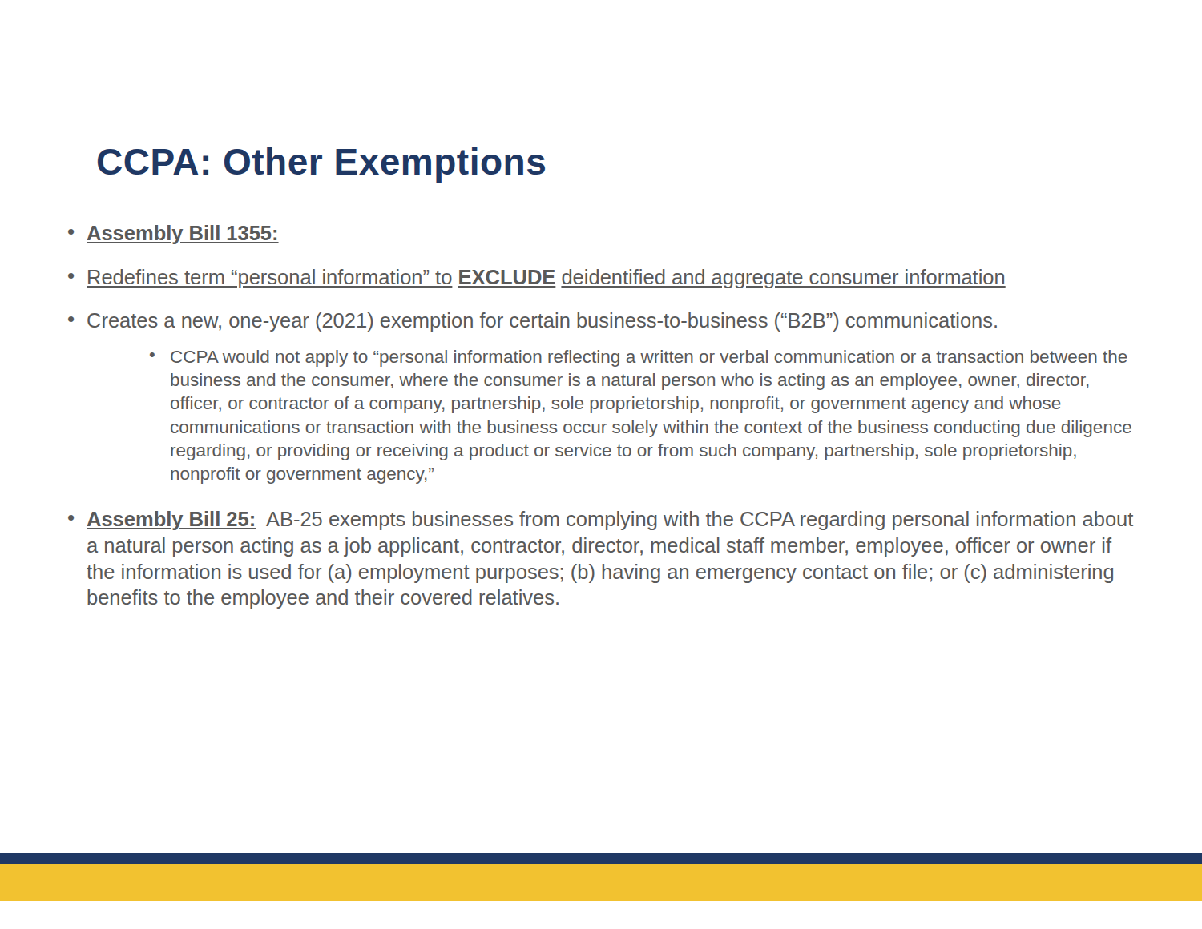CCPA: Other Exemptions
Assembly Bill 1355:
Redefines term “personal information” to EXCLUDE deidentified and aggregate consumer information
Creates a new, one-year (2021) exemption for certain business-to-business (“B2B”) communications.
CCPA would not apply to “personal information reflecting a written or verbal communication or a transaction between the business and the consumer, where the consumer is a natural person who is acting as an employee, owner, director, officer, or contractor of a company, partnership, sole proprietorship, nonprofit, or government agency and whose communications or transaction with the business occur solely within the context of the business conducting due diligence regarding, or providing or receiving a product or service to or from such company, partnership, sole proprietorship, nonprofit or government agency,”
Assembly Bill 25: AB-25 exempts businesses from complying with the CCPA regarding personal information about a natural person acting as a job applicant, contractor, director, medical staff member, employee, officer or owner if the information is used for (a) employment purposes; (b) having an emergency contact on file; or (c) administering benefits to the employee and their covered relatives.